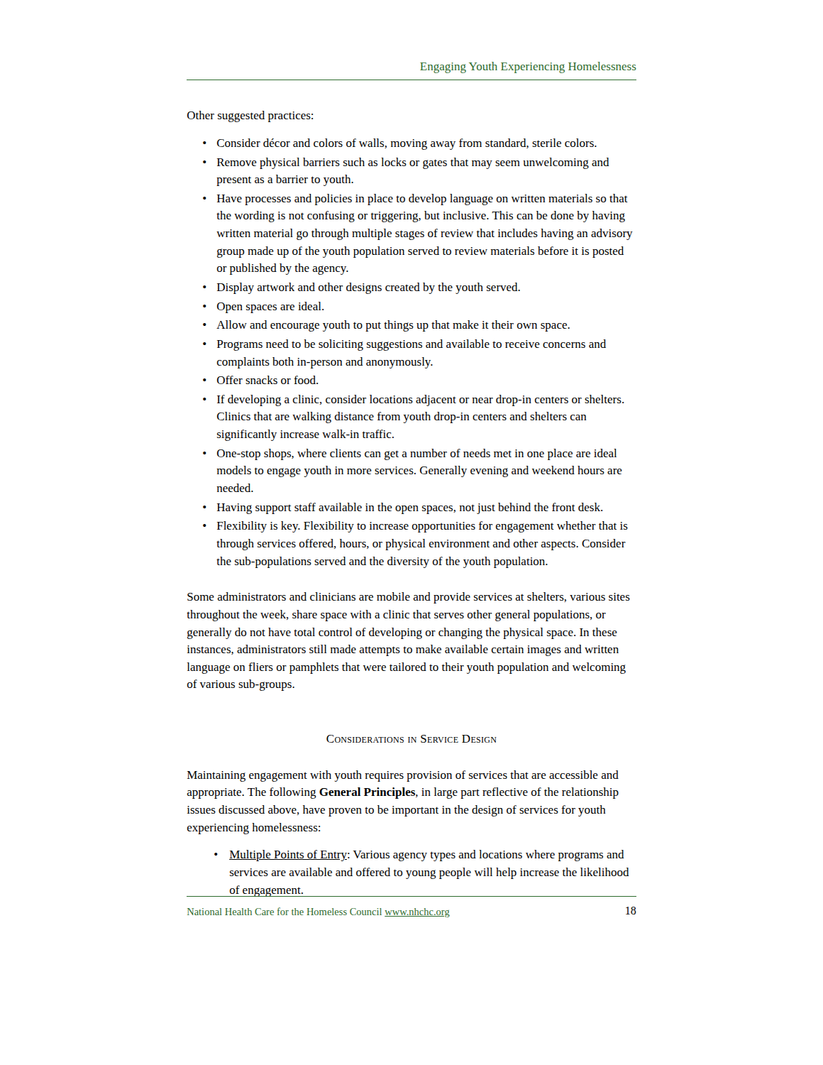Engaging Youth Experiencing Homelessness
Other suggested practices:
Consider décor and colors of walls, moving away from standard, sterile colors.
Remove physical barriers such as locks or gates that may seem unwelcoming and present as a barrier to youth.
Have processes and policies in place to develop language on written materials so that the wording is not confusing or triggering, but inclusive. This can be done by having written material go through multiple stages of review that includes having an advisory group made up of the youth population served to review materials before it is posted or published by the agency.
Display artwork and other designs created by the youth served.
Open spaces are ideal.
Allow and encourage youth to put things up that make it their own space.
Programs need to be soliciting suggestions and available to receive concerns and complaints both in-person and anonymously.
Offer snacks or food.
If developing a clinic, consider locations adjacent or near drop-in centers or shelters. Clinics that are walking distance from youth drop-in centers and shelters can significantly increase walk-in traffic.
One-stop shops, where clients can get a number of needs met in one place are ideal models to engage youth in more services. Generally evening and weekend hours are needed.
Having support staff available in the open spaces, not just behind the front desk.
Flexibility is key. Flexibility to increase opportunities for engagement whether that is through services offered, hours, or physical environment and other aspects. Consider the sub-populations served and the diversity of the youth population.
Some administrators and clinicians are mobile and provide services at shelters, various sites throughout the week, share space with a clinic that serves other general populations, or generally do not have total control of developing or changing the physical space. In these instances, administrators still made attempts to make available certain images and written language on fliers or pamphlets that were tailored to their youth population and welcoming of various sub-groups.
Considerations in Service Design
Maintaining engagement with youth requires provision of services that are accessible and appropriate. The following General Principles, in large part reflective of the relationship issues discussed above, have proven to be important in the design of services for youth experiencing homelessness:
Multiple Points of Entry: Various agency types and locations where programs and services are available and offered to young people will help increase the likelihood of engagement.
National Health Care for the Homeless Council www.nhchc.org
18